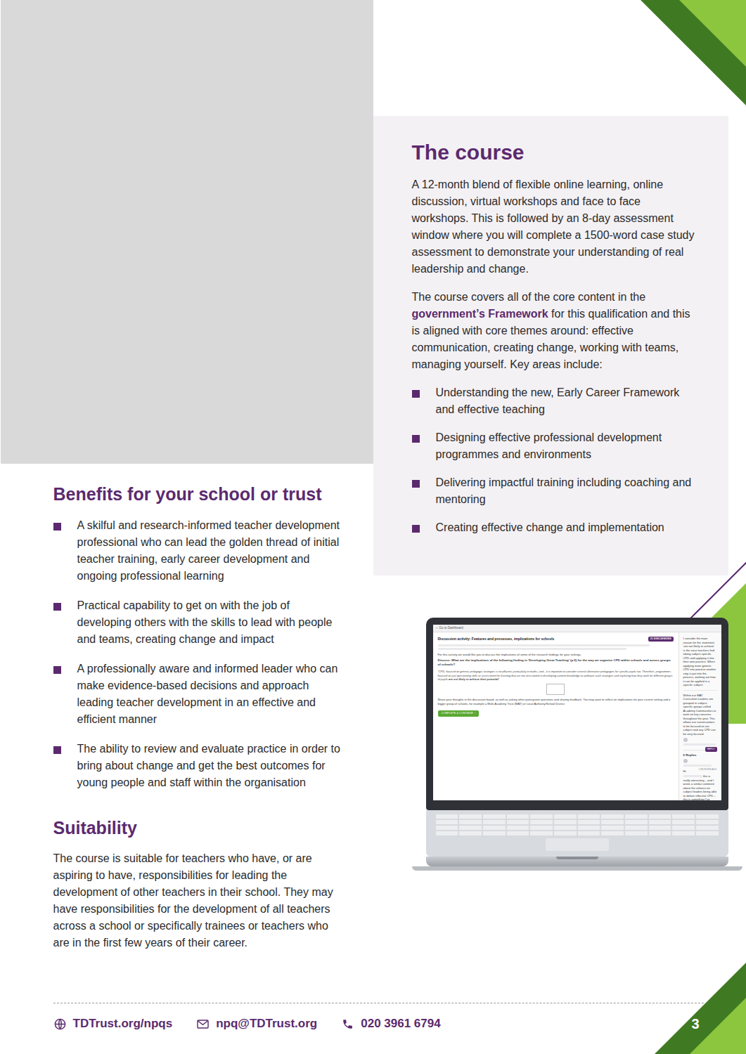Benefits for your school or trust
A skilful and research-informed teacher development professional who can lead the golden thread of initial teacher training, early career development and ongoing professional learning
Practical capability to get on with the job of developing others with the skills to lead with people and teams, creating change and impact
A professionally aware and informed leader who can make evidence-based decisions and approach leading teacher development in an effective and efficient manner
The ability to review and evaluate practice in order to bring about change and get the best outcomes for young people and staff within the organisation
Suitability
The course is suitable for teachers who have, or are aspiring to have, responsibilities for leading the development of other teachers in their school. They may have responsibilities for the development of all teachers across a school or specifically trainees or teachers who are in the first few years of their career.
The course
A 12-month blend of flexible online learning, online discussion, virtual workshops and face to face workshops. This is followed by an 8-day assessment window where you will complete a 1500-word case study assessment to demonstrate your understanding of real leadership and change.
The course covers all of the core content in the government’s Framework for this qualification and this is aligned with core themes around: effective communication, creating change, working with teams, managing yourself. Key areas include:
Understanding the new, Early Career Framework and effective teaching
Designing effective professional development programmes and environments
Delivering impactful training including coaching and mentoring
Creating effective change and implementation
‹ Go to Dashboard
Discussion activity: Features and processes, implications for schools 21 DISCUSSIONS
For this activity we would like you to discuss the implications of some of the research findings for your settings.
Discuss: What are the implications of the following finding in ‘Developing Great Teaching’ (p.5) for the way we organise CPD within schools and across groups of schools?
“CPD, focused on generic pedagogic strategies is insufficient, particularly in maths, and…it is important to consider several alternative pedagogies for specific pupils too. Therefore, programmes focused on just questioning skills or assessment for learning that are not also rooted in developing content knowledge to underpin such strategies and exploring how they work for different groups of pupils are not likely to achieve their potential”
Share your thoughts in the discussion board, as well as asking other participants questions and sharing feedback. You may want to reflect on implications for your current setting and a bigger group of schools, for example a Multi-Academy Trust (MAT) or Local Authority/School District.
COMPLETE & CONTINUE ›
I consider the main reason for the statement ‘are not likely to achieve’ is the ease teachers find taking subject-specific CPD and applying it into their own practice. When applying more generic CPD into practice another step is put into the process, working out how it can be applied in a specific subject.
Within our MAT Curriculum Leaders are grouped in subject-specific groups called Academy Communities to work on key concerns throughout the year. This allows our conversations to be focused on our subject and any CPD can be very focused.
REPLY
5 Replies
2 MONTHS AGO
Hi , this is really interesting – and I wrote a similar comment about the reliance on subject leaders being able to deliver effective CPD – this is something I’ve been struggling with this year since implementing more subject-specific CPD.
Can I ask what you do to support your middle leaders to help them to deliver effective CPD?
TDTrust.org/npqs npq@TDTrust.org 020 3961 6794 3